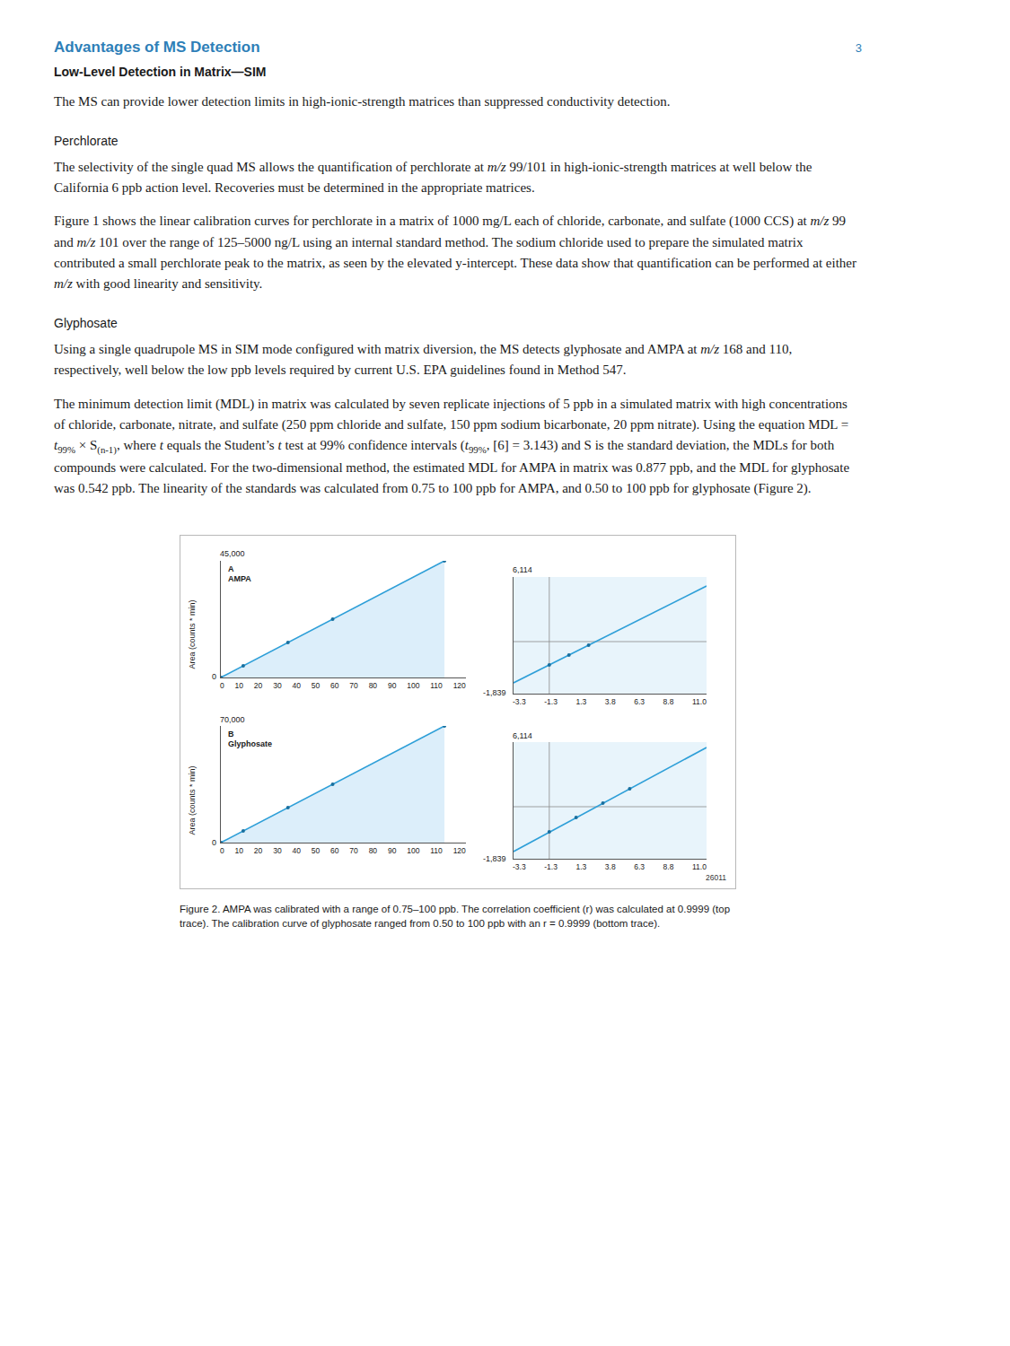Advantages of MS Detection
3
Low-Level Detection in Matrix—SIM
The MS can provide lower detection limits in high-ionic-strength matrices than suppressed conductivity detection.
Perchlorate
The selectivity of the single quad MS allows the quantification of perchlorate at m/z 99/101 in high-ionic-strength matrices at well below the California 6 ppb action level. Recoveries must be determined in the appropriate matrices.
Figure 1 shows the linear calibration curves for perchlorate in a matrix of 1000 mg/L each of chloride, carbonate, and sulfate (1000 CCS) at m/z 99 and m/z 101 over the range of 125–5000 ng/L using an internal standard method. The sodium chloride used to prepare the simulated matrix contributed a small perchlorate peak to the matrix, as seen by the elevated y-intercept. These data show that quantification can be performed at either m/z with good linearity and sensitivity.
Glyphosate
Using a single quadrupole MS in SIM mode configured with matrix diversion, the MS detects glyphosate and AMPA at m/z 168 and 110, respectively, well below the low ppb levels required by current U.S. EPA guidelines found in Method 547.
The minimum detection limit (MDL) in matrix was calculated by seven replicate injections of 5 ppb in a simulated matrix with high concentrations of chloride, carbonate, nitrate, and sulfate (250 ppm chloride and sulfate, 150 ppm sodium bicarbonate, 20 ppm nitrate). Using the equation MDL = t99% × S(n-1), where t equals the Student’s t test at 99% confidence intervals (t99%, [6] = 3.143) and S is the standard deviation, the MDLs for both compounds were calculated. For the two-dimensional method, the estimated MDL for AMPA in matrix was 0.877 ppb, and the MDL for glyphosate was 0.542 ppb. The linearity of the standards was calculated from 0.75 to 100 ppb for AMPA, and 0.50 to 100 ppb for glyphosate (Figure 2).
45,000
Area (counts * min)
A
AMPA
0
0102030405060708090100110120
6,114
-1,839
-3.3-1.31.33.86.38.811.0
70,000
Area (counts * min)
B
Glyphosate
0
0102030405060708090100110120
6,114
-1,839
-3.3-1.31.33.86.38.811.0
26011
Figure 2. AMPA was calibrated with a range of 0.75–100 ppb. The correlation coefficient (r) was calculated at 0.9999 (top trace). The calibration curve of glyphosate ranged from 0.50 to 100 ppb with an r = 0.9999 (bottom trace).